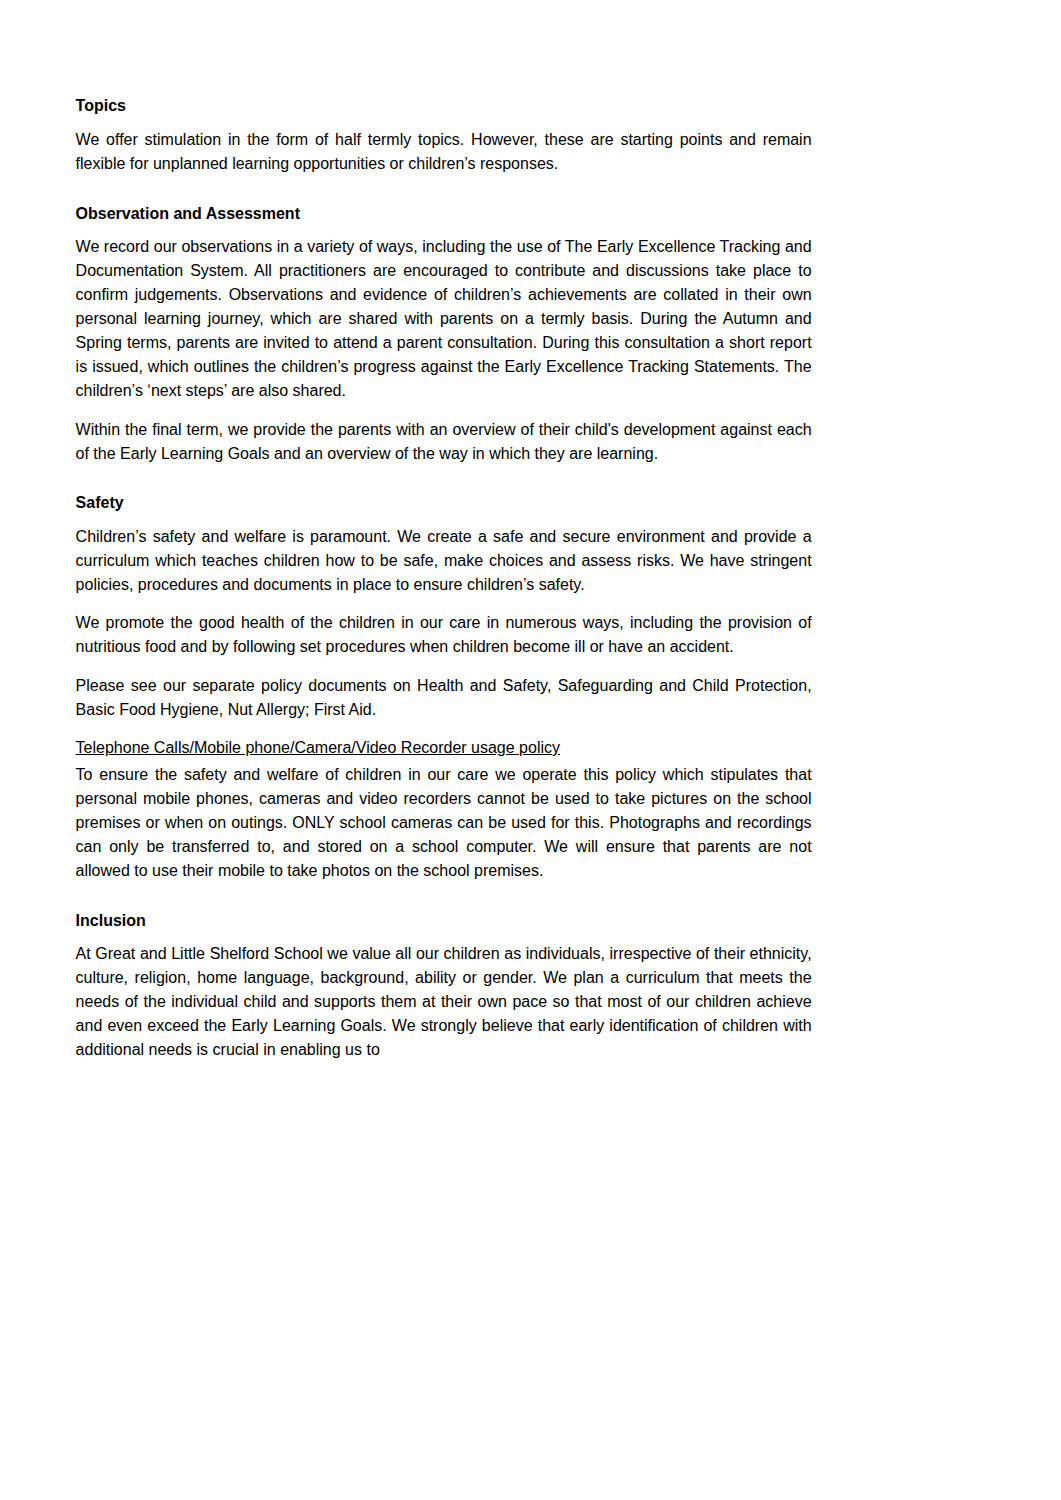Topics
We offer stimulation in the form of half termly topics. However, these are starting points and remain flexible for unplanned learning opportunities or children’s responses.
Observation and Assessment
We record our observations in a variety of ways, including the use of The Early Excellence Tracking and Documentation System. All practitioners are encouraged to contribute and discussions take place to confirm judgements. Observations and evidence of children’s achievements are collated in their own personal learning journey, which are shared with parents on a termly basis. During the Autumn and Spring terms, parents are invited to attend a parent consultation. During this consultation a short report is issued, which outlines the children’s progress against the Early Excellence Tracking Statements. The children’s ‘next steps’ are also shared.
Within the final term, we provide the parents with an overview of their child's development against each of the Early Learning Goals and an overview of the way in which they are learning.
Safety
Children’s safety and welfare is paramount. We create a safe and secure environment and provide a curriculum which teaches children how to be safe, make choices and assess risks. We have stringent policies, procedures and documents in place to ensure children’s safety.
We promote the good health of the children in our care in numerous ways, including the provision of nutritious food and by following set procedures when children become ill or have an accident.
Please see our separate policy documents on Health and Safety, Safeguarding and Child Protection, Basic Food Hygiene, Nut Allergy; First Aid.
Telephone Calls/Mobile phone/Camera/Video Recorder usage policy
To ensure the safety and welfare of children in our care we operate this policy which stipulates that personal mobile phones, cameras and video recorders cannot be used to take pictures on the school premises or when on outings. ONLY school cameras can be used for this. Photographs and recordings can only be transferred to, and stored on a school computer. We will ensure that parents are not allowed to use their mobile to take photos on the school premises.
Inclusion
At Great and Little Shelford School we value all our children as individuals, irrespective of their ethnicity, culture, religion, home language, background, ability or gender. We plan a curriculum that meets the needs of the individual child and supports them at their own pace so that most of our children achieve and even exceed the Early Learning Goals. We strongly believe that early identification of children with additional needs is crucial in enabling us to